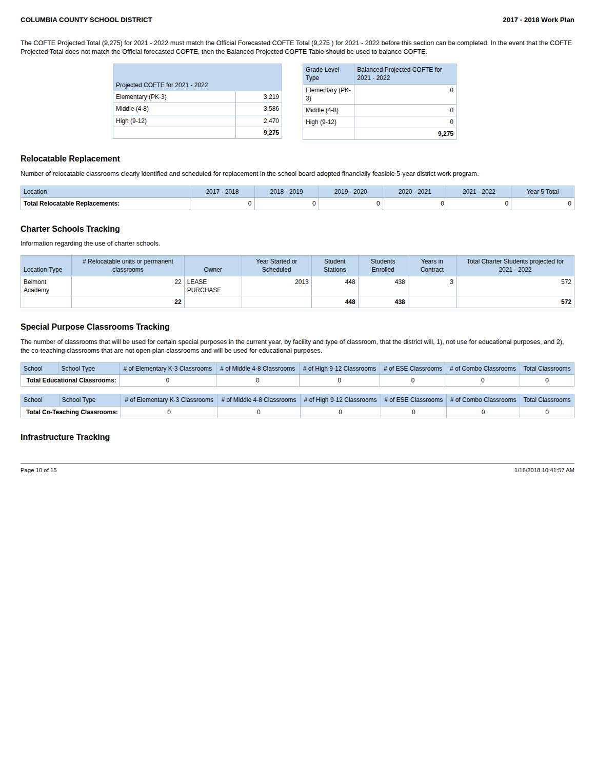COLUMBIA COUNTY SCHOOL DISTRICT 2017 - 2018 Work Plan
The COFTE Projected Total (9,275) for 2021 - 2022 must match the Official Forecasted COFTE Total (9,275 ) for 2021 - 2022 before this section can be completed. In the event that the COFTE Projected Total does not match the Official forecasted COFTE, then the Balanced Projected COFTE Table should be used to balance COFTE.
| Projected COFTE for 2021 - 2022 |
| --- |
| Elementary (PK-3) | 3,219 |
| Middle (4-8) | 3,586 |
| High (9-12) | 2,470 |
| | 9,275 |
| Grade Level Type | Balanced Projected COFTE for 2021 - 2022 |
| --- | --- |
| Elementary (PK-3) | 0 |
| Middle (4-8) | 0 |
| High (9-12) | 0 |
| | 9,275 |
Relocatable Replacement
Number of relocatable classrooms clearly identified and scheduled for replacement in the school board adopted financially feasible 5-year district work program.
| Location | 2017 - 2018 | 2018 - 2019 | 2019 - 2020 | 2020 - 2021 | 2021 - 2022 | Year 5 Total |
| --- | --- | --- | --- | --- | --- | --- |
| Total Relocatable Replacements: | 0 | 0 | 0 | 0 | 0 | 0 |
Charter Schools Tracking
Information regarding the use of charter schools.
| Location-Type | # Relocatable units or permanent classrooms | Owner | Year Started or Scheduled | Student Stations | Students Enrolled | Years in Contract | Total Charter Students projected for 2021 - 2022 |
| --- | --- | --- | --- | --- | --- | --- | --- |
| Belmont Academy | 22 | LEASE PURCHASE | 2013 | 448 | 438 | 3 | 572 |
| | 22 | | | 448 | 438 | | 572 |
Special Purpose Classrooms Tracking
The number of classrooms that will be used for certain special purposes in the current year, by facility and type of classroom, that the district will, 1), not use for educational purposes, and 2), the co-teaching classrooms that are not open plan classrooms and will be used for educational purposes.
| School | School Type | # of Elementary K-3 Classrooms | # of Middle 4-8 Classrooms | # of High 9-12 Classrooms | # of ESE Classrooms | # of Combo Classrooms | Total Classrooms |
| --- | --- | --- | --- | --- | --- | --- | --- |
| Total Educational Classrooms: | 0 | 0 | 0 | 0 | 0 | 0 |
| School | School Type | # of Elementary K-3 Classrooms | # of Middle 4-8 Classrooms | # of High 9-12 Classrooms | # of ESE Classrooms | # of Combo Classrooms | Total Classrooms |
| --- | --- | --- | --- | --- | --- | --- | --- |
| Total Co-Teaching Classrooms: | 0 | 0 | 0 | 0 | 0 | 0 |
Infrastructure Tracking
Page 10 of 15 1/16/2018 10:41:57 AM